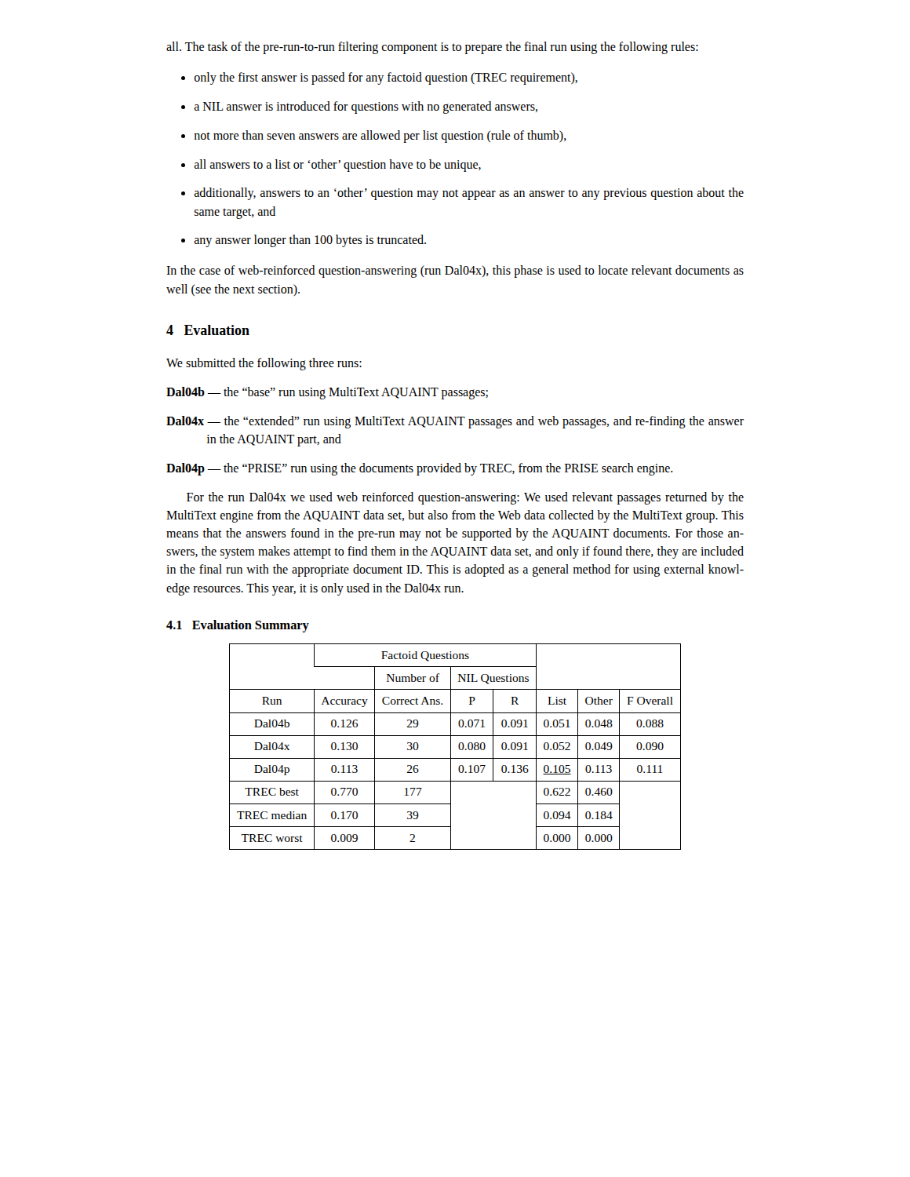all. The task of the pre-run-to-run filtering component is to prepare the final run using the following rules:
only the first answer is passed for any factoid question (TREC requirement),
a NIL answer is introduced for questions with no generated answers,
not more than seven answers are allowed per list question (rule of thumb),
all answers to a list or ‘other’ question have to be unique,
additionally, answers to an ‘other’ question may not appear as an answer to any previous question about the same target, and
any answer longer than 100 bytes is truncated.
In the case of web-reinforced question-answering (run Dal04x), this phase is used to locate relevant documents as well (see the next section).
4 Evaluation
We submitted the following three runs:
Dal04b — the “base” run using MultiText AQUAINT passages;
Dal04x — the “extended” run using MultiText AQUAINT passages and web passages, and re-finding the answer in the AQUAINT part, and
Dal04p — the “PRISE” run using the documents provided by TREC, from the PRISE search engine.
For the run Dal04x we used web reinforced question-answering: We used relevant passages returned by the MultiText engine from the AQUAINT data set, but also from the Web data collected by the MultiText group. This means that the answers found in the pre-run may not be supported by the AQUAINT documents. For those answers, the system makes attempt to find them in the AQUAINT data set, and only if found there, they are included in the final run with the appropriate document ID. This is adopted as a general method for using external knowledge resources. This year, it is only used in the Dal04x run.
4.1 Evaluation Summary
| | Factoid Questions | | | |
| | | Number of | NIL Questions | | | |
| Run | Accuracy | Correct Ans. | P | R | List | Other | F Overall |
| Dal04b | 0.126 | 29 | 0.071 | 0.091 | 0.051 | 0.048 | 0.088 |
| Dal04x | 0.130 | 30 | 0.080 | 0.091 | 0.052 | 0.049 | 0.090 |
| Dal04p | 0.113 | 26 | 0.107 | 0.136 | 0.105 | 0.113 | 0.111 |
| TREC best | 0.770 | 177 | | | 0.622 | 0.460 | |
| TREC median | 0.170 | 39 | | | 0.094 | 0.184 | |
| TREC worst | 0.009 | 2 | | | 0.000 | 0.000 | |